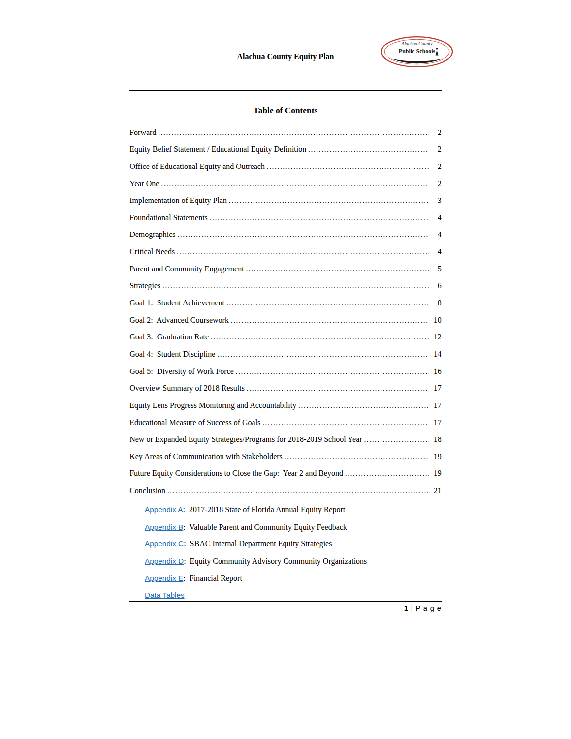Alachua County Public Schools
Alachua County Equity Plan
Table of Contents
Forward................................................................................................................................. 2
Equity Belief Statement / Educational Equity Definition....................................................................... 2
Office of Educational Equity and Outreach............................................................................................. 2
Year One................................................................................................................................ 2
Implementation of Equity Plan................................................................................................ 3
Foundational Statements............................................................................................................. 4
Demographics......................................................................................................................... 4
Critical Needs.......................................................................................................................... 4
Parent and Community Engagement....................................................................................................... 5
Strategies.................................................................................................................................. 6
Goal 1: Student Achievement................................................................................................ 8
Goal 2: Advanced Coursework.............................................................................................. 10
Goal 3: Graduation Rate..................................................................................................... 12
Goal 4: Student Discipline.................................................................................................. 14
Goal 5: Diversity of Work Force......................................................................................... 16
Overview Summary of 2018 Results....................................................................................... 17
Equity Lens Progress Monitoring and Accountability........................................................................... 17
Educational Measure of Success of Goals............................................................................................. 17
New or Expanded Equity Strategies/Programs for 2018-2019 School Year.......................................... 18
Key Areas of Communication with Stakeholders................................................................................... 19
Future Equity Considerations to Close the Gap: Year 2 and Beyond................................................... 19
Conclusion............................................................................................................................. 21
Appendix A: 2017-2018 State of Florida Annual Equity Report
Appendix B: Valuable Parent and Community Equity Feedback
Appendix C: SBAC Internal Department Equity Strategies
Appendix D: Equity Community Advisory Community Organizations
Appendix E: Financial Report
Data Tables
1 | P a g e